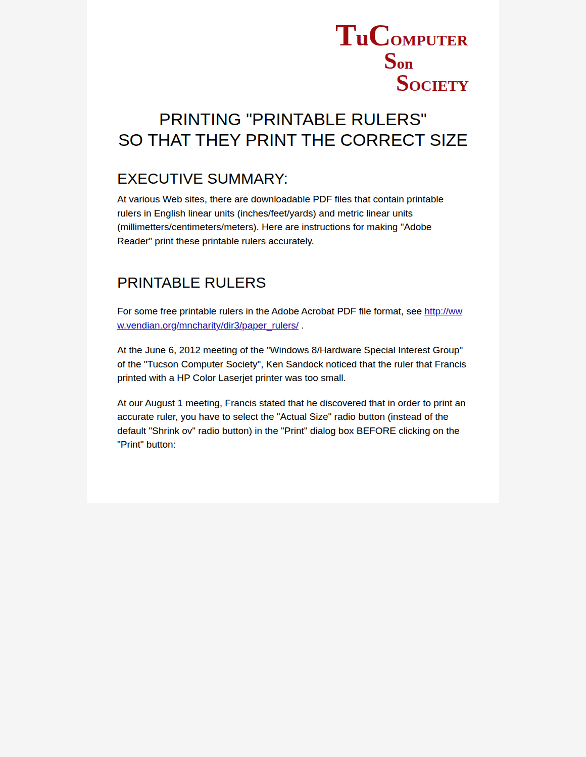TuCOMPUTER
Son
SOCIETY
PRINTING "PRINTABLE RULERS"
SO THAT THEY PRINT THE CORRECT SIZE
EXECUTIVE SUMMARY:
At various Web sites, there are downloadable PDF files that contain printable rulers in English linear units (inches/feet/yards) and metric linear units (millimetters/centimeters/meters). Here are instructions for making "Adobe Reader" print these printable rulers accurately.
PRINTABLE RULERS
For some free printable rulers in the Adobe Acrobat PDF file format, see http://www.vendian.org/mncharity/dir3/paper_rulers/ .
At the June 6, 2012 meeting of the "Windows 8/Hardware Special Interest Group" of the "Tucson Computer Society", Ken Sandock noticed that the ruler that Francis printed with a HP Color Laserjet printer was too small.
At our August 1 meeting, Francis stated that he discovered that in order to print an accurate ruler, you have to select the "Actual Size" radio button (instead of the default "Shrink ov" radio button) in the "Print" dialog box BEFORE clicking on the "Print" button: